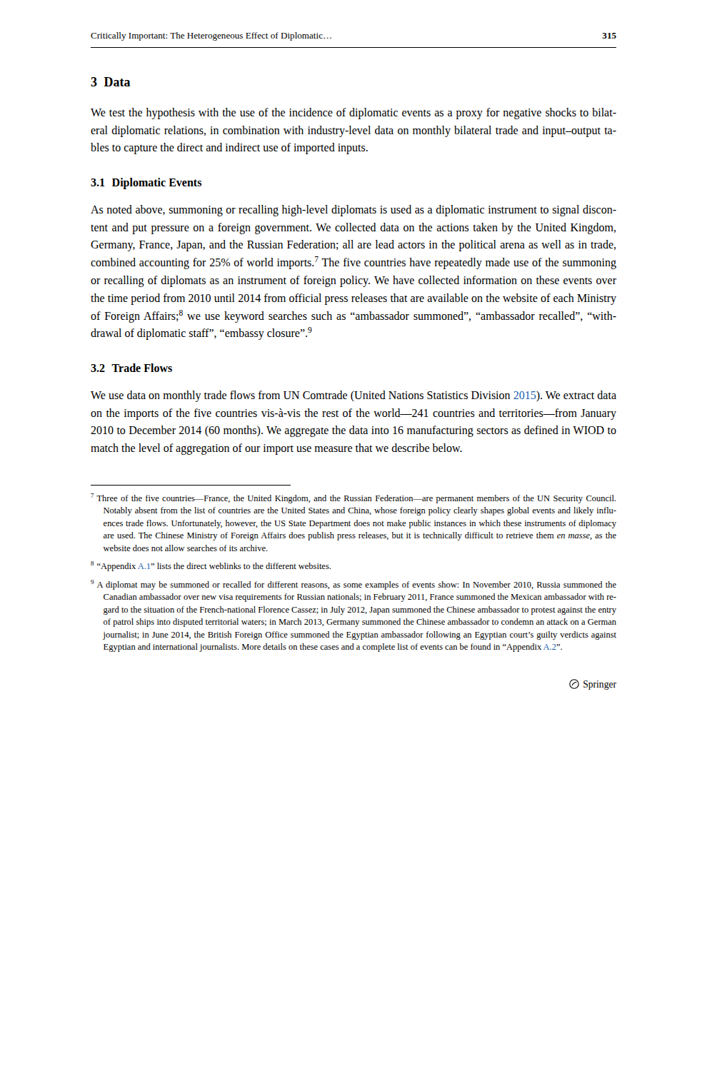Critically Important: The Heterogeneous Effect of Diplomatic… 315
3 Data
We test the hypothesis with the use of the incidence of diplomatic events as a proxy for negative shocks to bilateral diplomatic relations, in combination with industry-level data on monthly bilateral trade and input–output tables to capture the direct and indirect use of imported inputs.
3.1 Diplomatic Events
As noted above, summoning or recalling high-level diplomats is used as a diplomatic instrument to signal discontent and put pressure on a foreign government. We collected data on the actions taken by the United Kingdom, Germany, France, Japan, and the Russian Federation; all are lead actors in the political arena as well as in trade, combined accounting for 25% of world imports.7 The five countries have repeatedly made use of the summoning or recalling of diplomats as an instrument of foreign policy. We have collected information on these events over the time period from 2010 until 2014 from official press releases that are available on the website of each Ministry of Foreign Affairs;8 we use keyword searches such as “ambassador summoned”, “ambassador recalled”, “withdrawal of diplomatic staff”, “embassy closure”.9
3.2 Trade Flows
We use data on monthly trade flows from UN Comtrade (United Nations Statistics Division 2015). We extract data on the imports of the five countries vis-à-vis the rest of the world—241 countries and territories—from January 2010 to December 2014 (60 months). We aggregate the data into 16 manufacturing sectors as defined in WIOD to match the level of aggregation of our import use measure that we describe below.
7Three of the five countries—France, the United Kingdom, and the Russian Federation—are permanent members of the UN Security Council. Notably absent from the list of countries are the United States and China, whose foreign policy clearly shapes global events and likely influences trade flows. Unfortunately, however, the US State Department does not make public instances in which these instruments of diplomacy are used. The Chinese Ministry of Foreign Affairs does publish press releases, but it is technically difficult to retrieve them en masse, as the website does not allow searches of its archive.
8“Appendix A.1” lists the direct weblinks to the different websites.
9A diplomat may be summoned or recalled for different reasons, as some examples of events show: In November 2010, Russia summoned the Canadian ambassador over new visa requirements for Russian nationals; in February 2011, France summoned the Mexican ambassador with regard to the situation of the French-national Florence Cassez; in July 2012, Japan summoned the Chinese ambassador to protest against the entry of patrol ships into disputed territorial waters; in March 2013, Germany summoned the Chinese ambassador to condemn an attack on a German journalist; in June 2014, the British Foreign Office summoned the Egyptian ambassador following an Egyptian court’s guilty verdicts against Egyptian and international journalists. More details on these cases and a complete list of events can be found in “Appendix A.2”.
Springer